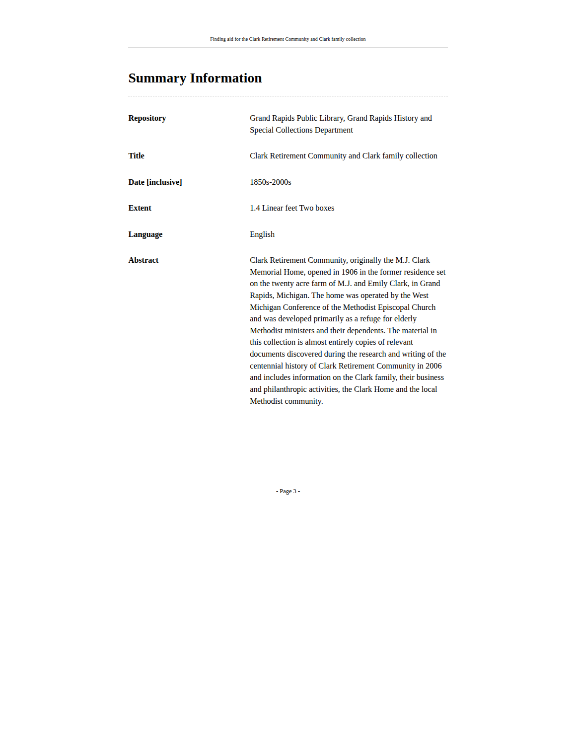Finding aid for the Clark Retirement Community and Clark family collection
Summary Information
| Repository | Grand Rapids Public Library, Grand Rapids History and Special Collections Department |
| Title | Clark Retirement Community and Clark family collection |
| Date [inclusive] | 1850s-2000s |
| Extent | 1.4 Linear feet Two boxes |
| Language | English |
| Abstract | Clark Retirement Community, originally the M.J. Clark Memorial Home, opened in 1906 in the former residence set on the twenty acre farm of M.J. and Emily Clark, in Grand Rapids, Michigan. The home was operated by the West Michigan Conference of the Methodist Episcopal Church and was developed primarily as a refuge for elderly Methodist ministers and their dependents. The material in this collection is almost entirely copies of relevant documents discovered during the research and writing of the centennial history of Clark Retirement Community in 2006 and includes information on the Clark family, their business and philanthropic activities, the Clark Home and the local Methodist community. |
- Page 3 -